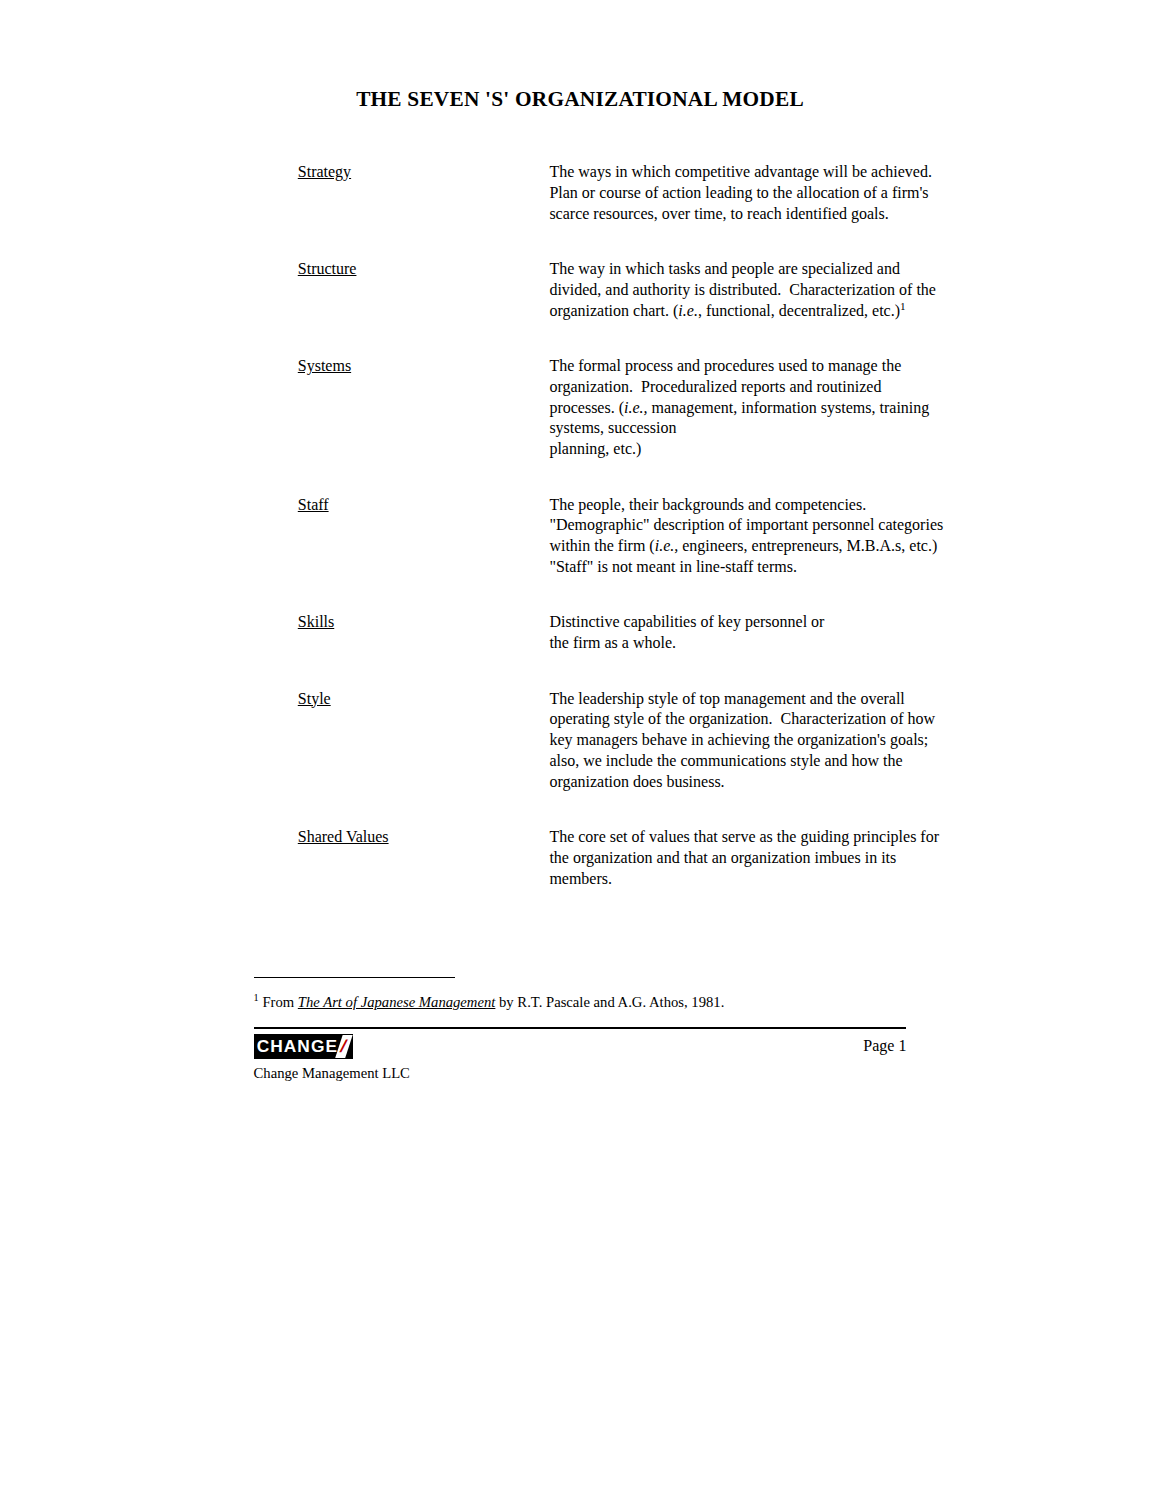THE SEVEN 'S' ORGANIZATIONAL MODEL
| Strategy | The ways in which competitive advantage will be achieved. Plan or course of action leading to the allocation of a firm's scarce resources, over time, to reach identified goals. |
| Structure | The way in which tasks and people are specialized and divided, and authority is distributed. Characterization of the organization chart. ( i.e. , functional, decentralized, etc.) 1 |
| Systems | The formal process and procedures used to manage the organization. Proceduralized reports and routinized processes. ( i.e., management, information systems, training systems, succession planning, etc.) |
| Staff | The people, their backgrounds and competencies. "Demographic" description of important personnel categories within the firm ( i.e., engineers, entrepreneurs, M.B.A.s, etc.) "Staff" is not meant in line-staff terms. |
| Skills | Distinctive capabilities of key personnel or the firm as a whole. |
| Style | The leadership style of top management and the overall operating style of the organization. Characterization of how key managers behave in achieving the organization's goals; also, we include the communications style and how the organization does business. |
| Shared Values | The core set of values that serve as the guiding principles for the organization and that an organization imbues in its members. |
1 From The Art of Japanese Management by R.T. Pascale and A.G. Athos, 1981.
CHANGE/ Page 1
Change Management LLC